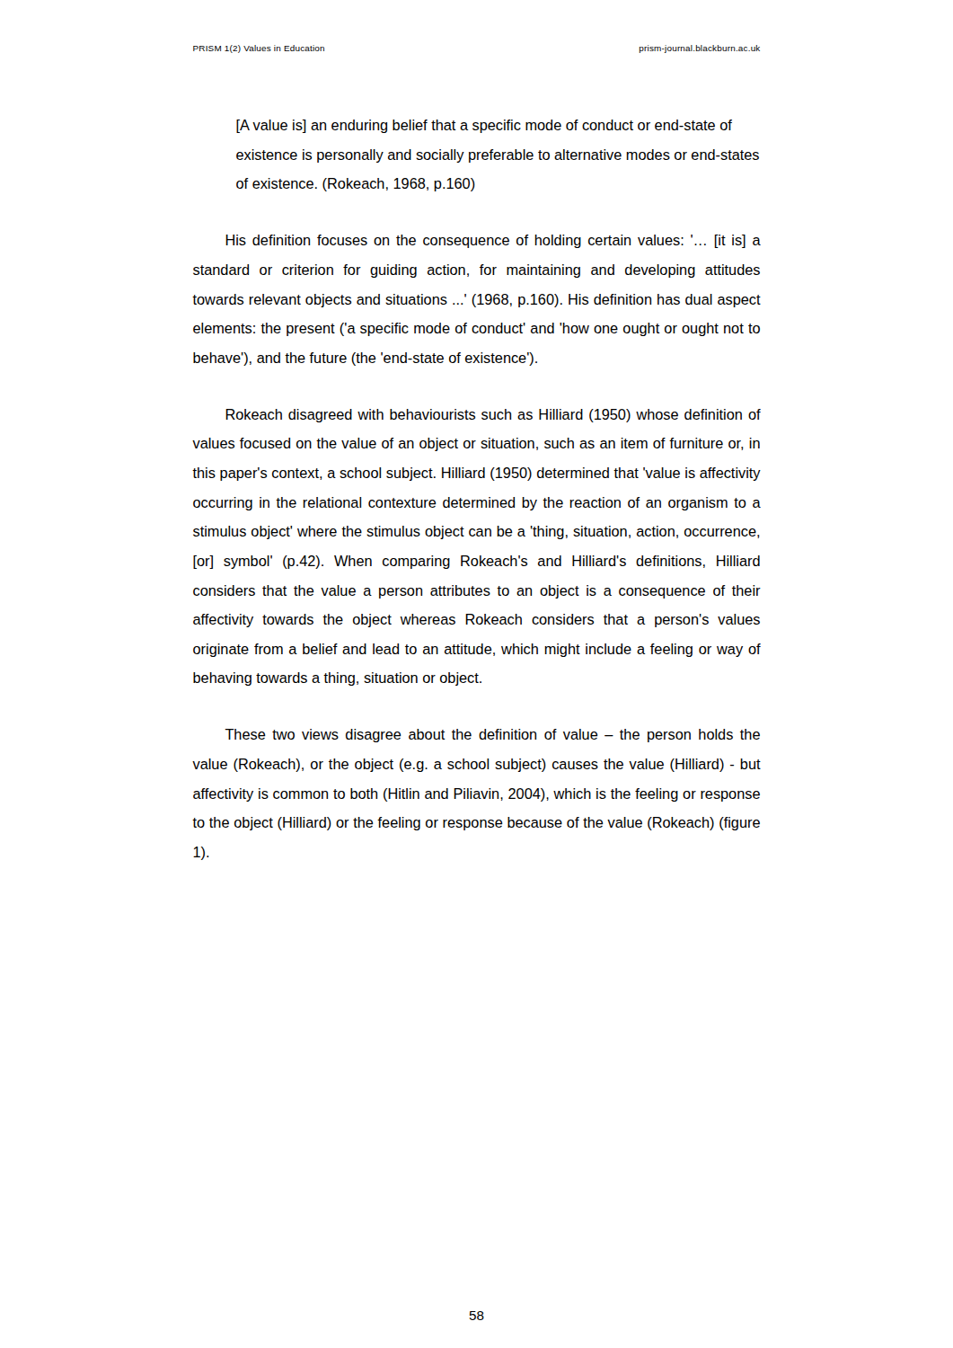PRISM 1(2) Values in Education prism-journal.blackburn.ac.uk
[A value is] an enduring belief that a specific mode of conduct or end-state of existence is personally and socially preferable to alternative modes or end-states of existence. (Rokeach, 1968, p.160)
His definition focuses on the consequence of holding certain values: '… [it is] a standard or criterion for guiding action, for maintaining and developing attitudes towards relevant objects and situations ...' (1968, p.160). His definition has dual aspect elements: the present ('a specific mode of conduct' and 'how one ought or ought not to behave'), and the future (the 'end-state of existence').
Rokeach disagreed with behaviourists such as Hilliard (1950) whose definition of values focused on the value of an object or situation, such as an item of furniture or, in this paper's context, a school subject. Hilliard (1950) determined that 'value is affectivity occurring in the relational contexture determined by the reaction of an organism to a stimulus object' where the stimulus object can be a 'thing, situation, action, occurrence, [or] symbol' (p.42). When comparing Rokeach's and Hilliard's definitions, Hilliard considers that the value a person attributes to an object is a consequence of their affectivity towards the object whereas Rokeach considers that a person's values originate from a belief and lead to an attitude, which might include a feeling or way of behaving towards a thing, situation or object.
These two views disagree about the definition of value – the person holds the value (Rokeach), or the object (e.g. a school subject) causes the value (Hilliard) - but affectivity is common to both (Hitlin and Piliavin, 2004), which is the feeling or response to the object (Hilliard) or the feeling or response because of the value (Rokeach) (figure 1).
58